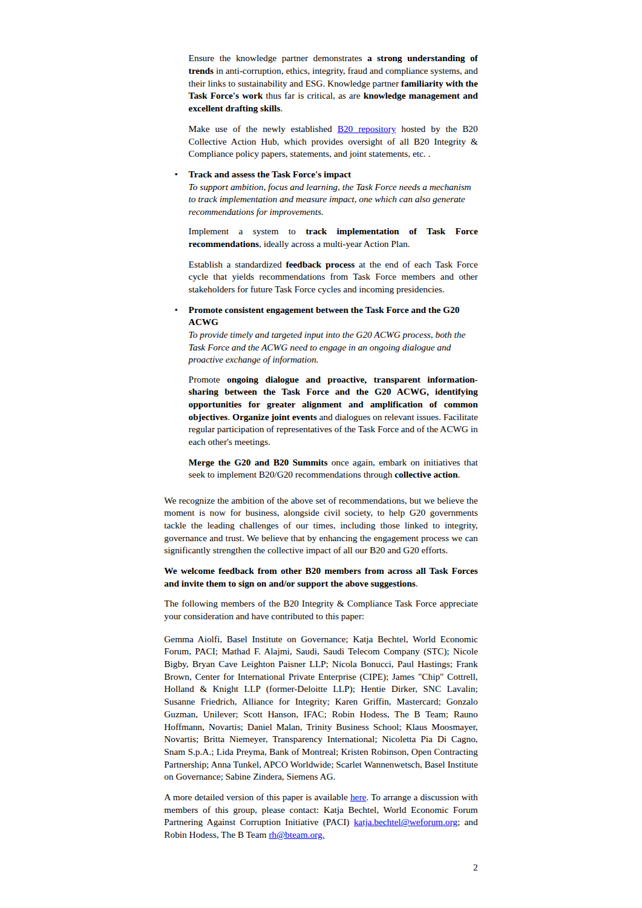Ensure the knowledge partner demonstrates a strong understanding of trends in anti-corruption, ethics, integrity, fraud and compliance systems, and their links to sustainability and ESG. Knowledge partner familiarity with the Task Force's work thus far is critical, as are knowledge management and excellent drafting skills.
Make use of the newly established B20 repository hosted by the B20 Collective Action Hub, which provides oversight of all B20 Integrity & Compliance policy papers, statements, and joint statements, etc. .
Track and assess the Task Force's impact
To support ambition, focus and learning, the Task Force needs a mechanism to track implementation and measure impact, one which can also generate recommendations for improvements.
Implement a system to track implementation of Task Force recommendations, ideally across a multi-year Action Plan.
Establish a standardized feedback process at the end of each Task Force cycle that yields recommendations from Task Force members and other stakeholders for future Task Force cycles and incoming presidencies.
Promote consistent engagement between the Task Force and the G20 ACWG
To provide timely and targeted input into the G20 ACWG process, both the Task Force and the ACWG need to engage in an ongoing dialogue and proactive exchange of information.
Promote ongoing dialogue and proactive, transparent information-sharing between the Task Force and the G20 ACWG, identifying opportunities for greater alignment and amplification of common objectives. Organize joint events and dialogues on relevant issues. Facilitate regular participation of representatives of the Task Force and of the ACWG in each other's meetings.
Merge the G20 and B20 Summits once again, embark on initiatives that seek to implement B20/G20 recommendations through collective action.
We recognize the ambition of the above set of recommendations, but we believe the moment is now for business, alongside civil society, to help G20 governments tackle the leading challenges of our times, including those linked to integrity, governance and trust. We believe that by enhancing the engagement process we can significantly strengthen the collective impact of all our B20 and G20 efforts.
We welcome feedback from other B20 members from across all Task Forces and invite them to sign on and/or support the above suggestions.
The following members of the B20 Integrity & Compliance Task Force appreciate your consideration and have contributed to this paper:
Gemma Aiolfi, Basel Institute on Governance; Katja Bechtel, World Economic Forum, PACI; Mathad F. Alajmi, Saudi, Saudi Telecom Company (STC); Nicole Bigby, Bryan Cave Leighton Paisner LLP; Nicola Bonucci, Paul Hastings; Frank Brown, Center for International Private Enterprise (CIPE); James "Chip" Cottrell, Holland & Knight LLP (former-Deloitte LLP); Hentie Dirker, SNC Lavalin; Susanne Friedrich, Alliance for Integrity; Karen Griffin, Mastercard; Gonzalo Guzman, Unilever; Scott Hanson, IFAC; Robin Hodess, The B Team; Rauno Hoffmann, Novartis; Daniel Malan, Trinity Business School; Klaus Moosmayer, Novartis; Britta Niemeyer, Transparency International; Nicoletta Pia Di Cagno, Snam S.p.A.; Lida Preyma, Bank of Montreal; Kristen Robinson, Open Contracting Partnership; Anna Tunkel, APCO Worldwide; Scarlet Wannenwetsch, Basel Institute on Governance; Sabine Zindera, Siemens AG.
A more detailed version of this paper is available here. To arrange a discussion with members of this group, please contact: Katja Bechtel, World Economic Forum Partnering Against Corruption Initiative (PACI) katja.bechtel@weforum.org; and Robin Hodess, The B Team rh@bteam.org.
2